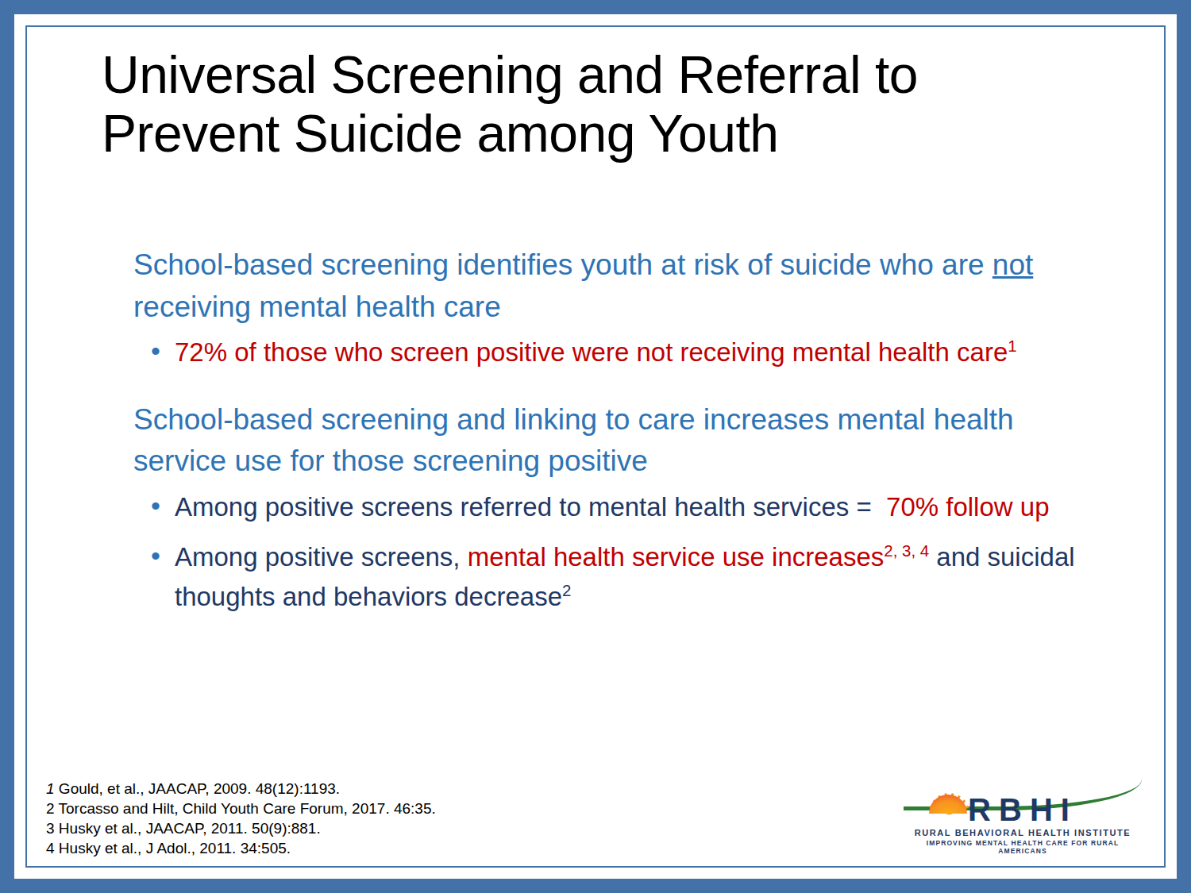Universal Screening and Referral to Prevent Suicide among Youth
School-based screening identifies youth at risk of suicide who are not receiving mental health care
72% of those who screen positive were not receiving mental health care1
School-based screening and linking to care increases mental health service use for those screening positive
Among positive screens referred to mental health services = 70% follow up
Among positive screens, mental health service use increases2, 3, 4 and suicidal thoughts and behaviors decrease2
1 Gould, et al., JAACAP, 2009. 48(12):1193.
2 Torcasso and Hilt, Child Youth Care Forum, 2017. 46:35.
3 Husky et al., JAACAP, 2011. 50(9):881.
4 Husky et al., J Adol., 2011. 34:505.
RBHI
RURAL BEHAVIORAL HEALTH INSTITUTE
IMPROVING MENTAL HEALTH CARE FOR RURAL AMERICANS